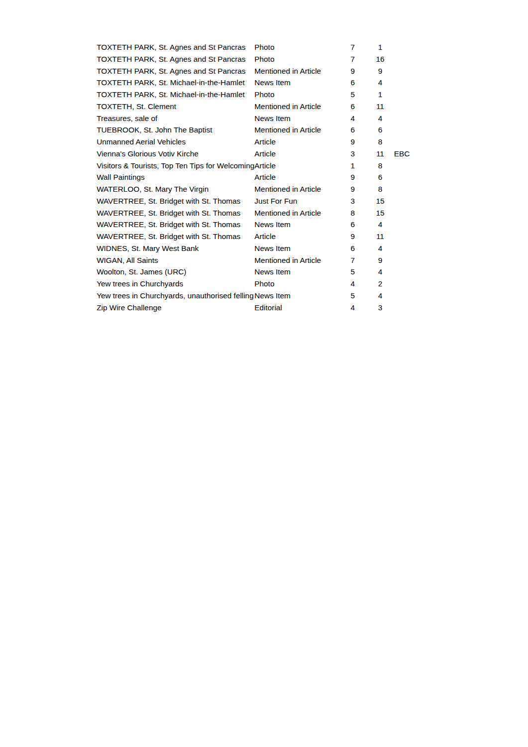| TOXTETH PARK, St. Agnes and St Pancras | Photo | 7 | 1 | |
| TOXTETH PARK, St. Agnes and St Pancras | Photo | 7 | 16 | |
| TOXTETH PARK, St. Agnes and St Pancras | Mentioned in Article | 9 | 9 | |
| TOXTETH PARK, St. Michael-in-the-Hamlet | News Item | 6 | 4 | |
| TOXTETH PARK, St. Michael-in-the-Hamlet | Photo | 5 | 1 | |
| TOXTETH, St. Clement | Mentioned in Article | 6 | 11 | |
| Treasures, sale of | News Item | 4 | 4 | |
| TUEBROOK, St. John The Baptist | Mentioned in Article | 6 | 6 | |
| Unmanned Aerial Vehicles | Article | 9 | 8 | |
| Vienna's Glorious Votiv Kirche | Article | 3 | 11 | EBC |
| Visitors & Tourists, Top Ten Tips for Welcoming | Article | 1 | 8 | |
| Wall Paintings | Article | 9 | 6 | |
| WATERLOO, St. Mary The Virgin | Mentioned in Article | 9 | 8 | |
| WAVERTREE, St. Bridget with St. Thomas | Just For Fun | 3 | 15 | |
| WAVERTREE, St. Bridget with St. Thomas | Mentioned in Article | 8 | 15 | |
| WAVERTREE, St. Bridget with St. Thomas | News Item | 6 | 4 | |
| WAVERTREE, St. Bridget with St. Thomas | Article | 9 | 11 | |
| WIDNES, St. Mary West Bank | News Item | 6 | 4 | |
| WIGAN, All Saints | Mentioned in Article | 7 | 9 | |
| Woolton, St. James (URC) | News Item | 5 | 4 | |
| Yew trees in Churchyards | Photo | 4 | 2 | |
| Yew trees in Churchyards, unauthorised felling | News Item | 5 | 4 | |
| Zip Wire Challenge | Editorial | 4 | 3 | |